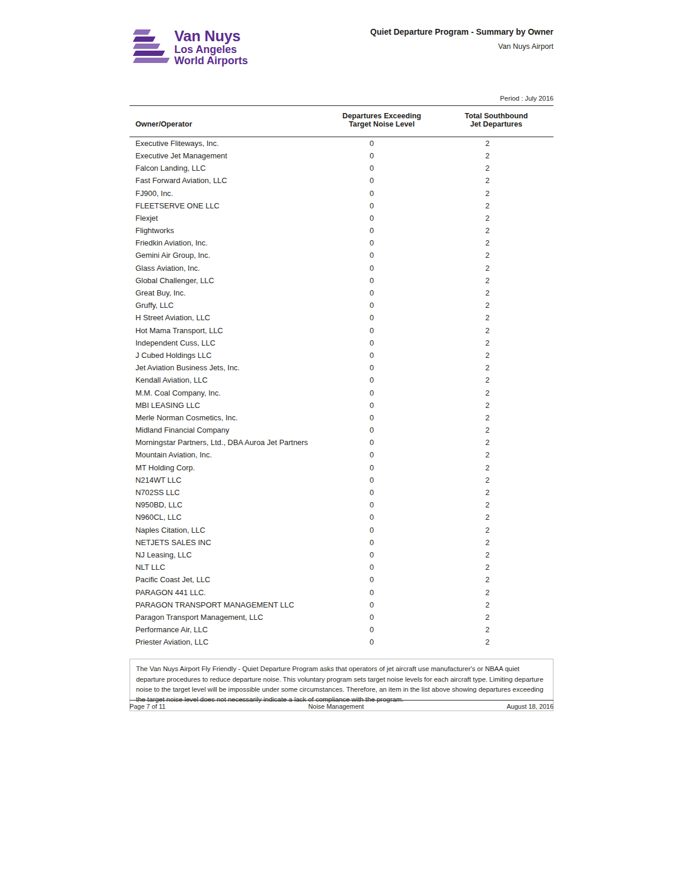Van Nuys
Los Angeles
World Airports
Quiet Departure Program - Summary by Owner
Van Nuys Airport
Period : July 2016
| Owner/Operator | Departures Exceeding Target Noise Level | Total Southbound Jet Departures |
| --- | --- | --- |
| Executive Fliteways, Inc. | 0 | 2 |
| Executive Jet Management | 0 | 2 |
| Falcon Landing, LLC | 0 | 2 |
| Fast Forward Aviation, LLC | 0 | 2 |
| FJ900, Inc. | 0 | 2 |
| FLEETSERVE ONE LLC | 0 | 2 |
| Flexjet | 0 | 2 |
| Flightworks | 0 | 2 |
| Friedkin Aviation, Inc. | 0 | 2 |
| Gemini Air Group, Inc. | 0 | 2 |
| Glass Aviation, Inc. | 0 | 2 |
| Global Challenger, LLC | 0 | 2 |
| Great Buy, Inc. | 0 | 2 |
| Gruffy, LLC | 0 | 2 |
| H Street Aviation, LLC | 0 | 2 |
| Hot Mama Transport, LLC | 0 | 2 |
| Independent Cuss, LLC | 0 | 2 |
| J Cubed Holdings LLC | 0 | 2 |
| Jet Aviation Business Jets, Inc. | 0 | 2 |
| Kendall Aviation, LLC | 0 | 2 |
| M.M. Coal Company, Inc. | 0 | 2 |
| MBI LEASING LLC | 0 | 2 |
| Merle Norman Cosmetics, Inc. | 0 | 2 |
| Midland Financial Company | 0 | 2 |
| Morningstar Partners, Ltd., DBA Auroa Jet Partners | 0 | 2 |
| Mountain Aviation, Inc. | 0 | 2 |
| MT Holding Corp. | 0 | 2 |
| N214WT LLC | 0 | 2 |
| N702SS LLC | 0 | 2 |
| N950BD, LLC | 0 | 2 |
| N960CL, LLC | 0 | 2 |
| Naples Citation, LLC | 0 | 2 |
| NETJETS SALES INC | 0 | 2 |
| NJ Leasing, LLC | 0 | 2 |
| NLT LLC | 0 | 2 |
| Pacific Coast Jet, LLC | 0 | 2 |
| PARAGON 441 LLC. | 0 | 2 |
| PARAGON TRANSPORT MANAGEMENT LLC | 0 | 2 |
| Paragon Transport Management, LLC | 0 | 2 |
| Performance Air, LLC | 0 | 2 |
| Priester Aviation, LLC | 0 | 2 |
The Van Nuys Airport Fly Friendly - Quiet Departure Program asks that operators of jet aircraft use manufacturer's or NBAA quiet departure procedures to reduce departure noise. This voluntary program sets target noise levels for each aircraft type. Limiting departure noise to the target level will be impossible under some circumstances. Therefore, an item in the list above showing departures exceeding the target noise level does not necessarily indicate a lack of compliance with the program.
Page 7 of 11
Noise Management
August 18, 2016